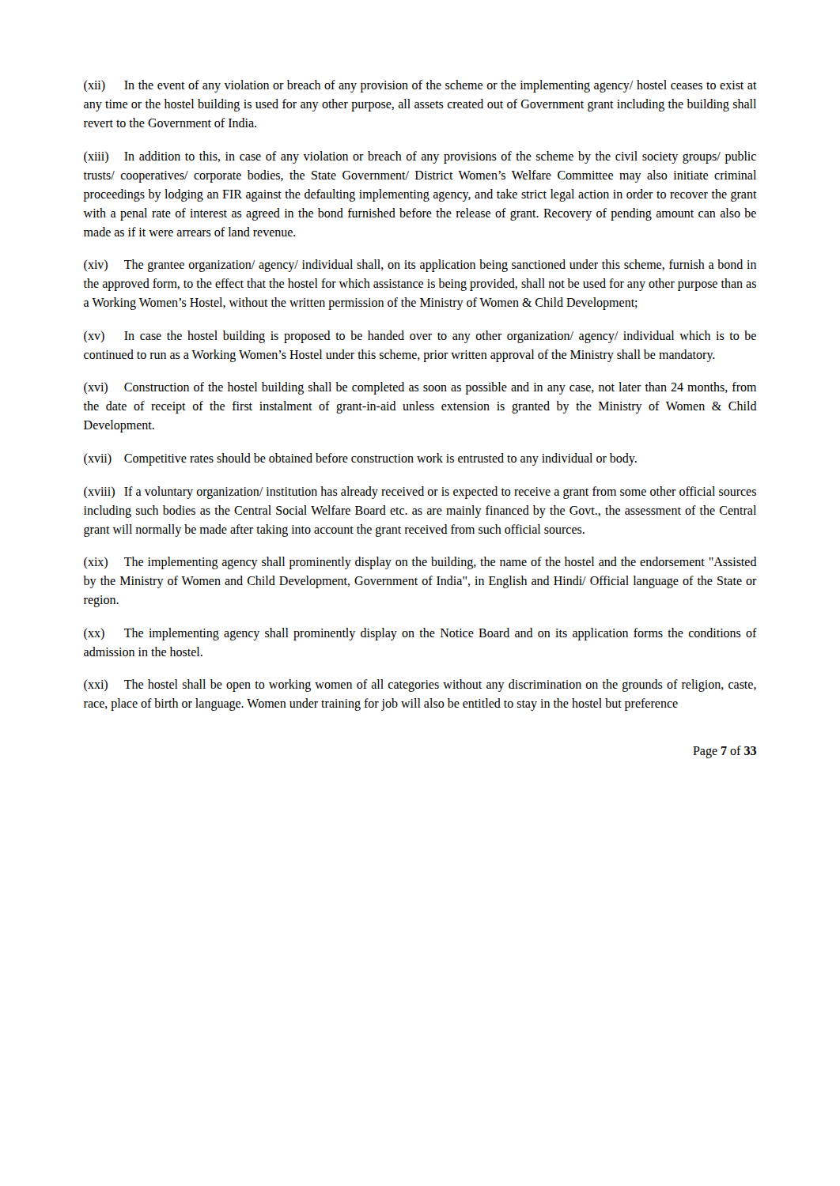(xii) In the event of any violation or breach of any provision of the scheme or the implementing agency/ hostel ceases to exist at any time or the hostel building is used for any other purpose, all assets created out of Government grant including the building shall revert to the Government of India.
(xiii) In addition to this, in case of any violation or breach of any provisions of the scheme by the civil society groups/ public trusts/ cooperatives/ corporate bodies, the State Government/ District Women’s Welfare Committee may also initiate criminal proceedings by lodging an FIR against the defaulting implementing agency, and take strict legal action in order to recover the grant with a penal rate of interest as agreed in the bond furnished before the release of grant. Recovery of pending amount can also be made as if it were arrears of land revenue.
(xiv) The grantee organization/ agency/ individual shall, on its application being sanctioned under this scheme, furnish a bond in the approved form, to the effect that the hostel for which assistance is being provided, shall not be used for any other purpose than as a Working Women’s Hostel, without the written permission of the Ministry of Women & Child Development;
(xv) In case the hostel building is proposed to be handed over to any other organization/ agency/ individual which is to be continued to run as a Working Women’s Hostel under this scheme, prior written approval of the Ministry shall be mandatory.
(xvi) Construction of the hostel building shall be completed as soon as possible and in any case, not later than 24 months, from the date of receipt of the first instalment of grant-in-aid unless extension is granted by the Ministry of Women & Child Development.
(xvii) Competitive rates should be obtained before construction work is entrusted to any individual or body.
(xviii) If a voluntary organization/ institution has already received or is expected to receive a grant from some other official sources including such bodies as the Central Social Welfare Board etc. as are mainly financed by the Govt., the assessment of the Central grant will normally be made after taking into account the grant received from such official sources.
(xix) The implementing agency shall prominently display on the building, the name of the hostel and the endorsement "Assisted by the Ministry of Women and Child Development, Government of India", in English and Hindi/ Official language of the State or region.
(xx) The implementing agency shall prominently display on the Notice Board and on its application forms the conditions of admission in the hostel.
(xxi) The hostel shall be open to working women of all categories without any discrimination on the grounds of religion, caste, race, place of birth or language. Women under training for job will also be entitled to stay in the hostel but preference
Page 7 of 33